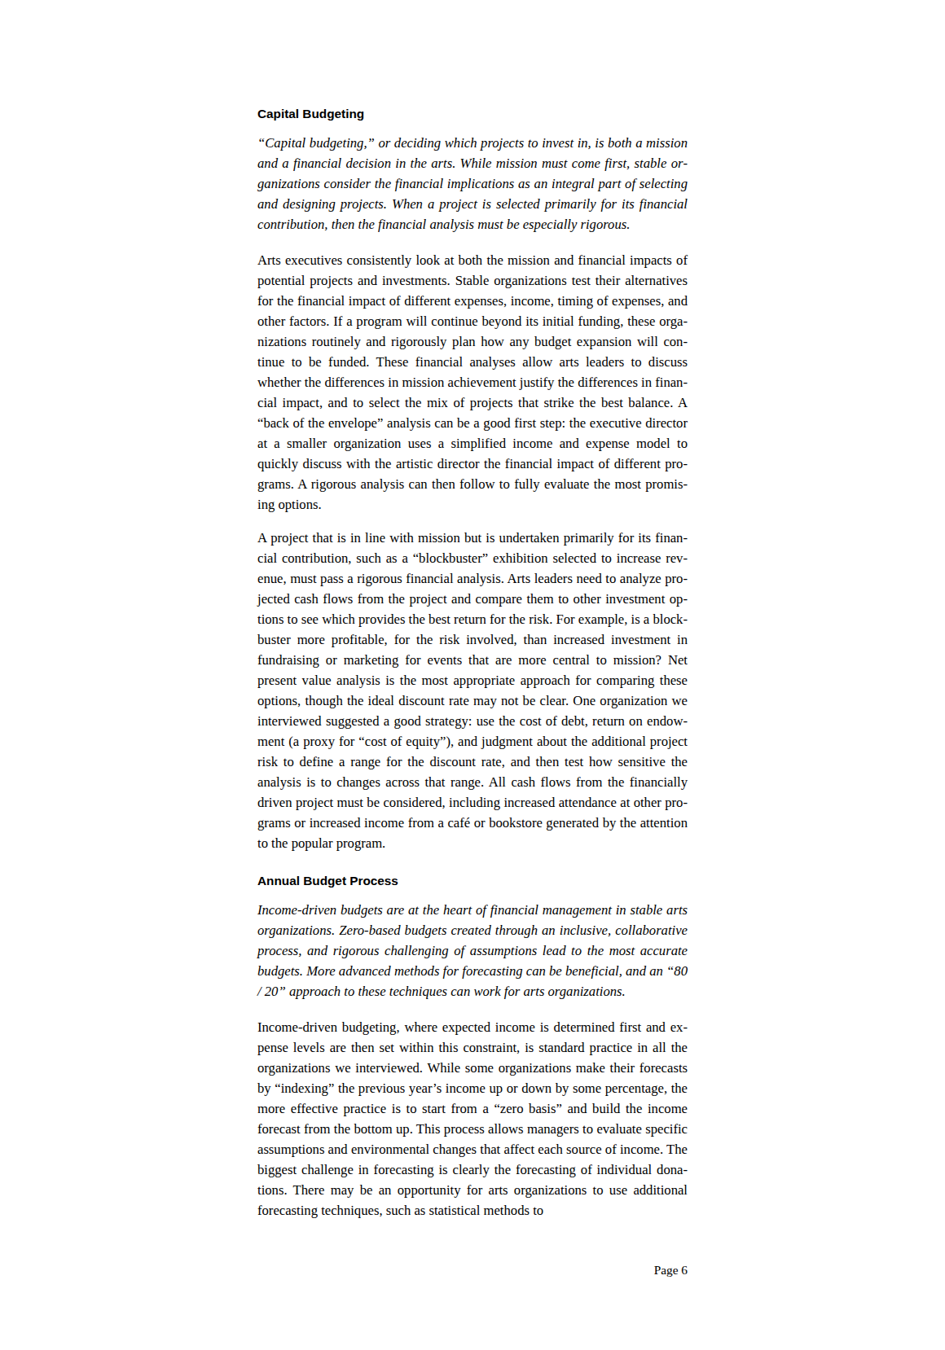Capital Budgeting
“Capital budgeting,” or deciding which projects to invest in, is both a mission and a financial decision in the arts. While mission must come first, stable organizations consider the financial implications as an integral part of selecting and designing projects. When a project is selected primarily for its financial contribution, then the financial analysis must be especially rigorous.
Arts executives consistently look at both the mission and financial impacts of potential projects and investments. Stable organizations test their alternatives for the financial impact of different expenses, income, timing of expenses, and other factors. If a program will continue beyond its initial funding, these organizations routinely and rigorously plan how any budget expansion will continue to be funded. These financial analyses allow arts leaders to discuss whether the differences in mission achievement justify the differences in financial impact, and to select the mix of projects that strike the best balance. A “back of the envelope” analysis can be a good first step: the executive director at a smaller organization uses a simplified income and expense model to quickly discuss with the artistic director the financial impact of different programs. A rigorous analysis can then follow to fully evaluate the most promising options.
A project that is in line with mission but is undertaken primarily for its financial contribution, such as a “blockbuster” exhibition selected to increase revenue, must pass a rigorous financial analysis. Arts leaders need to analyze projected cash flows from the project and compare them to other investment options to see which provides the best return for the risk. For example, is a blockbuster more profitable, for the risk involved, than increased investment in fundraising or marketing for events that are more central to mission? Net present value analysis is the most appropriate approach for comparing these options, though the ideal discount rate may not be clear. One organization we interviewed suggested a good strategy: use the cost of debt, return on endowment (a proxy for “cost of equity”), and judgment about the additional project risk to define a range for the discount rate, and then test how sensitive the analysis is to changes across that range. All cash flows from the financially driven project must be considered, including increased attendance at other programs or increased income from a café or bookstore generated by the attention to the popular program.
Annual Budget Process
Income-driven budgets are at the heart of financial management in stable arts organizations. Zero-based budgets created through an inclusive, collaborative process, and rigorous challenging of assumptions lead to the most accurate budgets. More advanced methods for forecasting can be beneficial, and an “80 / 20” approach to these techniques can work for arts organizations.
Income-driven budgeting, where expected income is determined first and expense levels are then set within this constraint, is standard practice in all the organizations we interviewed. While some organizations make their forecasts by “indexing” the previous year’s income up or down by some percentage, the more effective practice is to start from a “zero basis” and build the income forecast from the bottom up. This process allows managers to evaluate specific assumptions and environmental changes that affect each source of income. The biggest challenge in forecasting is clearly the forecasting of individual donations. There may be an opportunity for arts organizations to use additional forecasting techniques, such as statistical methods to
Page 6